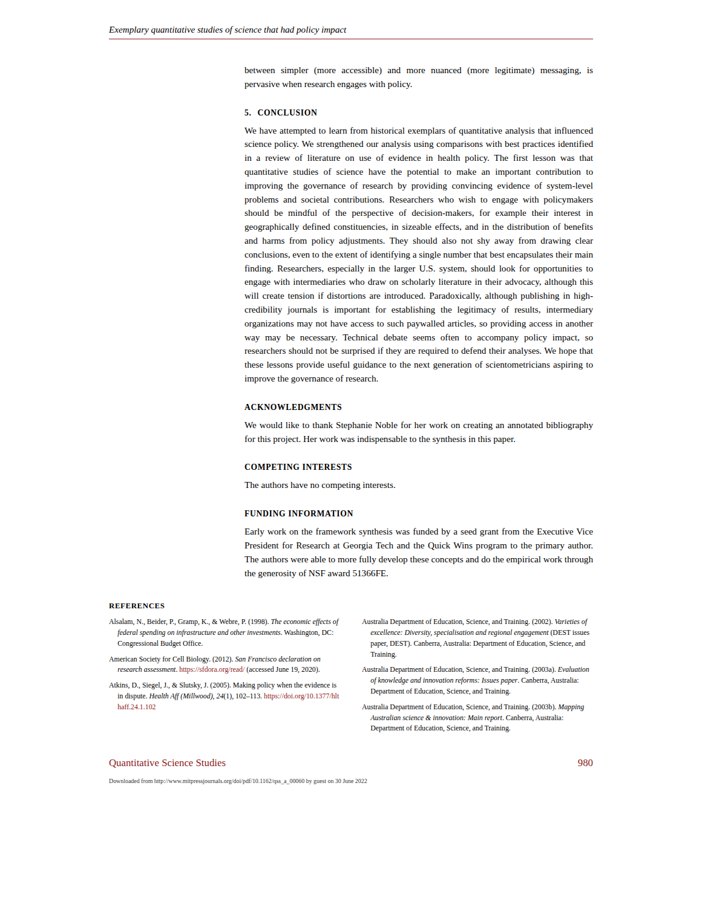Exemplary quantitative studies of science that had policy impact
between simpler (more accessible) and more nuanced (more legitimate) messaging, is pervasive when research engages with policy.
5. CONCLUSION
We have attempted to learn from historical exemplars of quantitative analysis that influenced science policy. We strengthened our analysis using comparisons with best practices identified in a review of literature on use of evidence in health policy. The first lesson was that quantitative studies of science have the potential to make an important contribution to improving the governance of research by providing convincing evidence of system-level problems and societal contributions. Researchers who wish to engage with policymakers should be mindful of the perspective of decision-makers, for example their interest in geographically defined constituencies, in sizeable effects, and in the distribution of benefits and harms from policy adjustments. They should also not shy away from drawing clear conclusions, even to the extent of identifying a single number that best encapsulates their main finding. Researchers, especially in the larger U.S. system, should look for opportunities to engage with intermediaries who draw on scholarly literature in their advocacy, although this will create tension if distortions are introduced. Paradoxically, although publishing in high-credibility journals is important for establishing the legitimacy of results, intermediary organizations may not have access to such paywalled articles, so providing access in another way may be necessary. Technical debate seems often to accompany policy impact, so researchers should not be surprised if they are required to defend their analyses. We hope that these lessons provide useful guidance to the next generation of scientometricians aspiring to improve the governance of research.
ACKNOWLEDGMENTS
We would like to thank Stephanie Noble for her work on creating an annotated bibliography for this project. Her work was indispensable to the synthesis in this paper.
COMPETING INTERESTS
The authors have no competing interests.
FUNDING INFORMATION
Early work on the framework synthesis was funded by a seed grant from the Executive Vice President for Research at Georgia Tech and the Quick Wins program to the primary author. The authors were able to more fully develop these concepts and do the empirical work through the generosity of NSF award 51366FE.
REFERENCES
Alsalam, N., Beider, P., Gramp, K., & Webre, P. (1998). The economic effects of federal spending on infrastructure and other investments. Washington, DC: Congressional Budget Office.
American Society for Cell Biology. (2012). San Francisco declaration on research assessment. https://sfdora.org/read/ (accessed June 19, 2020).
Atkins, D., Siegel, J., & Slutsky, J. (2005). Making policy when the evidence is in dispute. Health Aff (Millwood), 24(1), 102–113. https://doi.org/10.1377/hlthaff.24.1.102
Australia Department of Education, Science, and Training. (2002). Varieties of excellence: Diversity, specialisation and regional engagement (DEST issues paper, DEST). Canberra, Australia: Department of Education, Science, and Training.
Australia Department of Education, Science, and Training. (2003a). Evaluation of knowledge and innovation reforms: Issues paper. Canberra, Australia: Department of Education, Science, and Training.
Australia Department of Education, Science, and Training. (2003b). Mapping Australian science & innovation: Main report. Canberra, Australia: Department of Education, Science, and Training.
Quantitative Science Studies
980
Downloaded from http://www.mitpressjournals.org/doi/pdf/10.1162/qss_a_00060 by guest on 30 June 2022